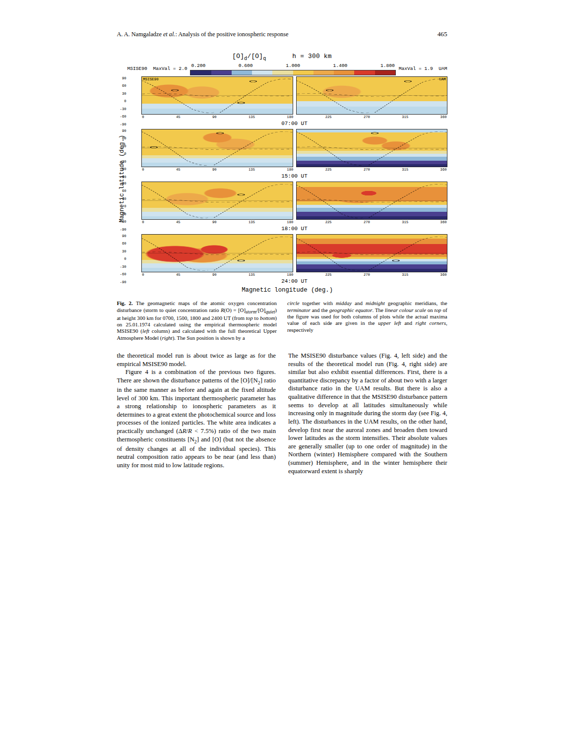A. A. Namgaladze et al.: Analysis of the positive ionospheric response
465
[O]d/[O]q h = 300 km
Magnetic latitude (deg.)
MSISE90 MaxVal = 2.0
0.2000.6001.0001.4001.800
MaxVal = 1.9 UAM
9060300-30-60-90
MSISE90
UAM
04590135180225270315360
07:00 UT
9060300-30-60-90
04590135180225270315360
15:00 UT
9060300-30-60-90
04590135180225270315360
18:00 UT
9060300-30-60-90
04590135180225270315360
24:00 UT
Magnetic longitude (deg.)
Fig. 2. The geomagnetic maps of the atomic oxygen concentration disturbance (storm to quiet concentration ratio R(O) = [O]storm/[O]quiet) at height 300 km for 0700, 1500, 1800 and 2400 UT (from top to bottom) on 25.01.1974 calculated using the empirical thermospheric model MSISE90 (left column) and calculated with the full theoretical Upper Atmosphere Model (right). The Sun position is shown by a
circle together with midday and midnight geographic meridians, the terminator and the geographic equator. The linear colour scale on top of the figure was used for both columns of plots while the actual maxima value of each side are given in the upper left and right corners, respectively
the theoretical model run is about twice as large as for the empirical MSISE90 model.
Figure 4 is a combination of the previous two figures. There are shown the disturbance patterns of the [O]/[N2] ratio in the same manner as before and again at the fixed altitude level of 300 km. This important thermospheric parameter has a strong relationship to ionospheric parameters as it determines to a great extent the photochemical source and loss processes of the ionized particles. The white area indicates a practically unchanged (ΔR/R < 7.5%) ratio of the two main thermospheric constituents [N2] and [O] (but not the absence of density changes at all of the individual species). This neutral composition ratio appears to be near (and less than) unity for most mid to low latitude regions.
The MSISE90 disturbance values (Fig. 4, left side) and the results of the theoretical model run (Fig. 4, right side) are similar but also exhibit essential differences. First, there is a quantitative discrepancy by a factor of about two with a larger disturbance ratio in the UAM results. But there is also a qualitative difference in that the MSISE90 disturbance pattern seems to develop at all latitudes simultaneously while increasing only in magnitude during the storm day (see Fig. 4, left). The disturbances in the UAM results, on the other hand, develop first near the auroral zones and broaden then toward lower latitudes as the storm intensifies. Their absolute values are generally smaller (up to one order of magnitude) in the Northern (winter) Hemisphere compared with the Southern (summer) Hemisphere, and in the winter hemisphere their equatorward extent is sharply